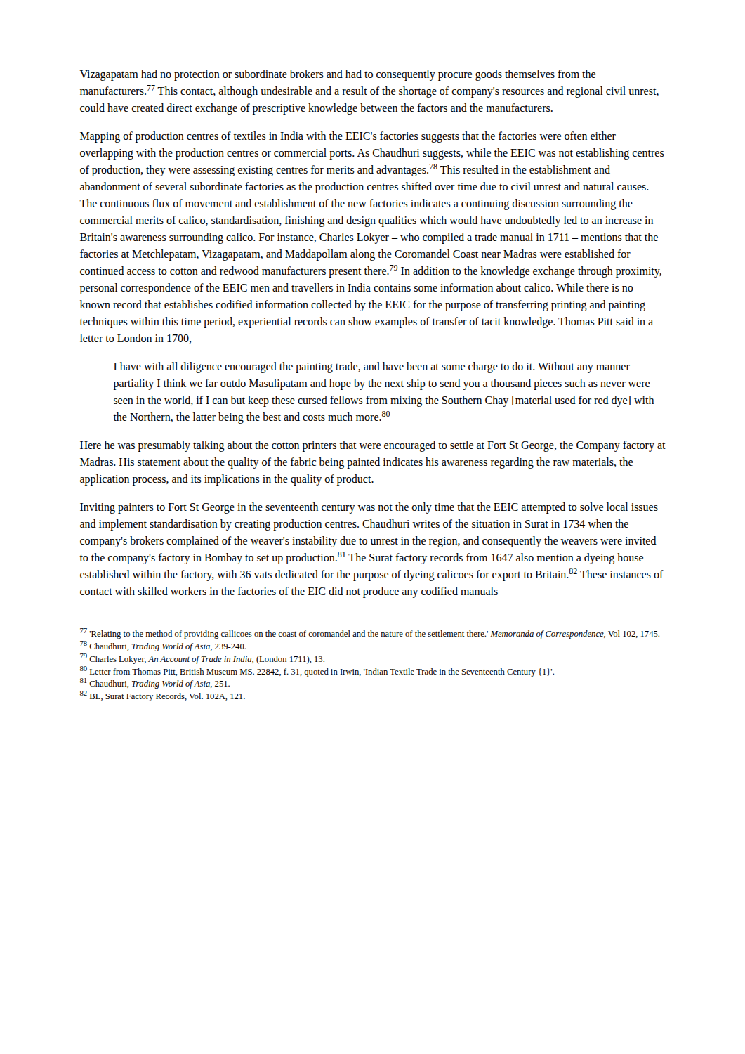Vizagapatam had no protection or subordinate brokers and had to consequently procure goods themselves from the manufacturers.77 This contact, although undesirable and a result of the shortage of company's resources and regional civil unrest, could have created direct exchange of prescriptive knowledge between the factors and the manufacturers.
Mapping of production centres of textiles in India with the EEIC's factories suggests that the factories were often either overlapping with the production centres or commercial ports. As Chaudhuri suggests, while the EEIC was not establishing centres of production, they were assessing existing centres for merits and advantages.78 This resulted in the establishment and abandonment of several subordinate factories as the production centres shifted over time due to civil unrest and natural causes. The continuous flux of movement and establishment of the new factories indicates a continuing discussion surrounding the commercial merits of calico, standardisation, finishing and design qualities which would have undoubtedly led to an increase in Britain's awareness surrounding calico. For instance, Charles Lokyer – who compiled a trade manual in 1711 – mentions that the factories at Metchlepatam, Vizagapatam, and Maddapollam along the Coromandel Coast near Madras were established for continued access to cotton and redwood manufacturers present there.79 In addition to the knowledge exchange through proximity, personal correspondence of the EEIC men and travellers in India contains some information about calico. While there is no known record that establishes codified information collected by the EEIC for the purpose of transferring printing and painting techniques within this time period, experiential records can show examples of transfer of tacit knowledge. Thomas Pitt said in a letter to London in 1700,
I have with all diligence encouraged the painting trade, and have been at some charge to do it. Without any manner partiality I think we far outdo Masulipatam and hope by the next ship to send you a thousand pieces such as never were seen in the world, if I can but keep these cursed fellows from mixing the Southern Chay [material used for red dye] with the Northern, the latter being the best and costs much more.80
Here he was presumably talking about the cotton printers that were encouraged to settle at Fort St George, the Company factory at Madras. His statement about the quality of the fabric being painted indicates his awareness regarding the raw materials, the application process, and its implications in the quality of product.
Inviting painters to Fort St George in the seventeenth century was not the only time that the EEIC attempted to solve local issues and implement standardisation by creating production centres. Chaudhuri writes of the situation in Surat in 1734 when the company's brokers complained of the weaver's instability due to unrest in the region, and consequently the weavers were invited to the company's factory in Bombay to set up production.81 The Surat factory records from 1647 also mention a dyeing house established within the factory, with 36 vats dedicated for the purpose of dyeing calicoes for export to Britain.82 These instances of contact with skilled workers in the factories of the EIC did not produce any codified manuals
77 'Relating to the method of providing callicoes on the coast of coromandel and the nature of the settlement there.' Memoranda of Correspondence, Vol 102, 1745.
78 Chaudhuri, Trading World of Asia, 239-240.
79 Charles Lokyer, An Account of Trade in India, (London 1711), 13.
80 Letter from Thomas Pitt, British Museum MS. 22842, f. 31, quoted in Irwin, 'Indian Textile Trade in the Seventeenth Century {1}'.
81 Chaudhuri, Trading World of Asia, 251.
82 BL, Surat Factory Records, Vol. 102A, 121.